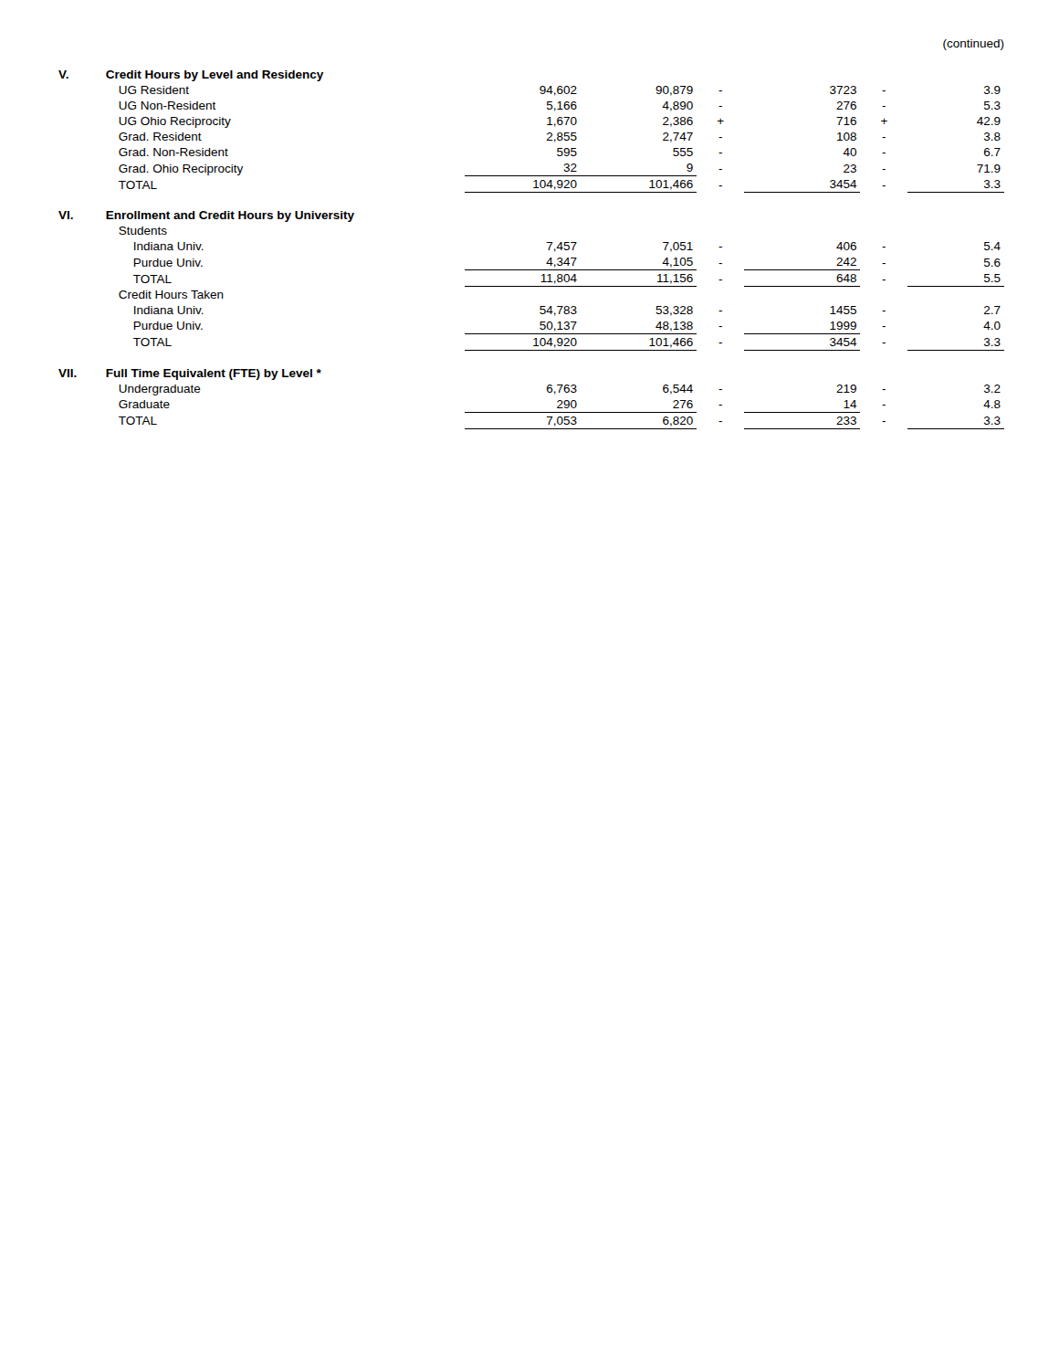(continued)
| V. | Credit Hours by Level and Residency | | | | | | |
| | UG Resident | 94,602 | 90,879 | - | 3723 | - | 3.9 |
| | UG Non-Resident | 5,166 | 4,890 | - | 276 | - | 5.3 |
| | UG Ohio Reciprocity | 1,670 | 2,386 | + | 716 | + | 42.9 |
| | Grad. Resident | 2,855 | 2,747 | - | 108 | - | 3.8 |
| | Grad. Non-Resident | 595 | 555 | - | 40 | - | 6.7 |
| | Grad. Ohio Reciprocity | 32 | 9 | - | 23 | - | 71.9 |
| | TOTAL | 104,920 | 101,466 | - | 3454 | - | 3.3 |
| VI. | Enrollment and Credit Hours by University | | | | | | |
| | Students | | | | | | |
| | Indiana Univ. | 7,457 | 7,051 | - | 406 | - | 5.4 |
| | Purdue Univ. | 4,347 | 4,105 | - | 242 | - | 5.6 |
| | TOTAL | 11,804 | 11,156 | - | 648 | - | 5.5 |
| | Credit Hours Taken | | | | | | |
| | Indiana Univ. | 54,783 | 53,328 | - | 1455 | - | 2.7 |
| | Purdue Univ. | 50,137 | 48,138 | - | 1999 | - | 4.0 |
| | TOTAL | 104,920 | 101,466 | - | 3454 | - | 3.3 |
| VII. | Full Time Equivalent (FTE) by Level * | | | | | | |
| | Undergraduate | 6,763 | 6,544 | - | 219 | - | 3.2 |
| | Graduate | 290 | 276 | - | 14 | - | 4.8 |
| | TOTAL | 7,053 | 6,820 | - | 233 | - | 3.3 |